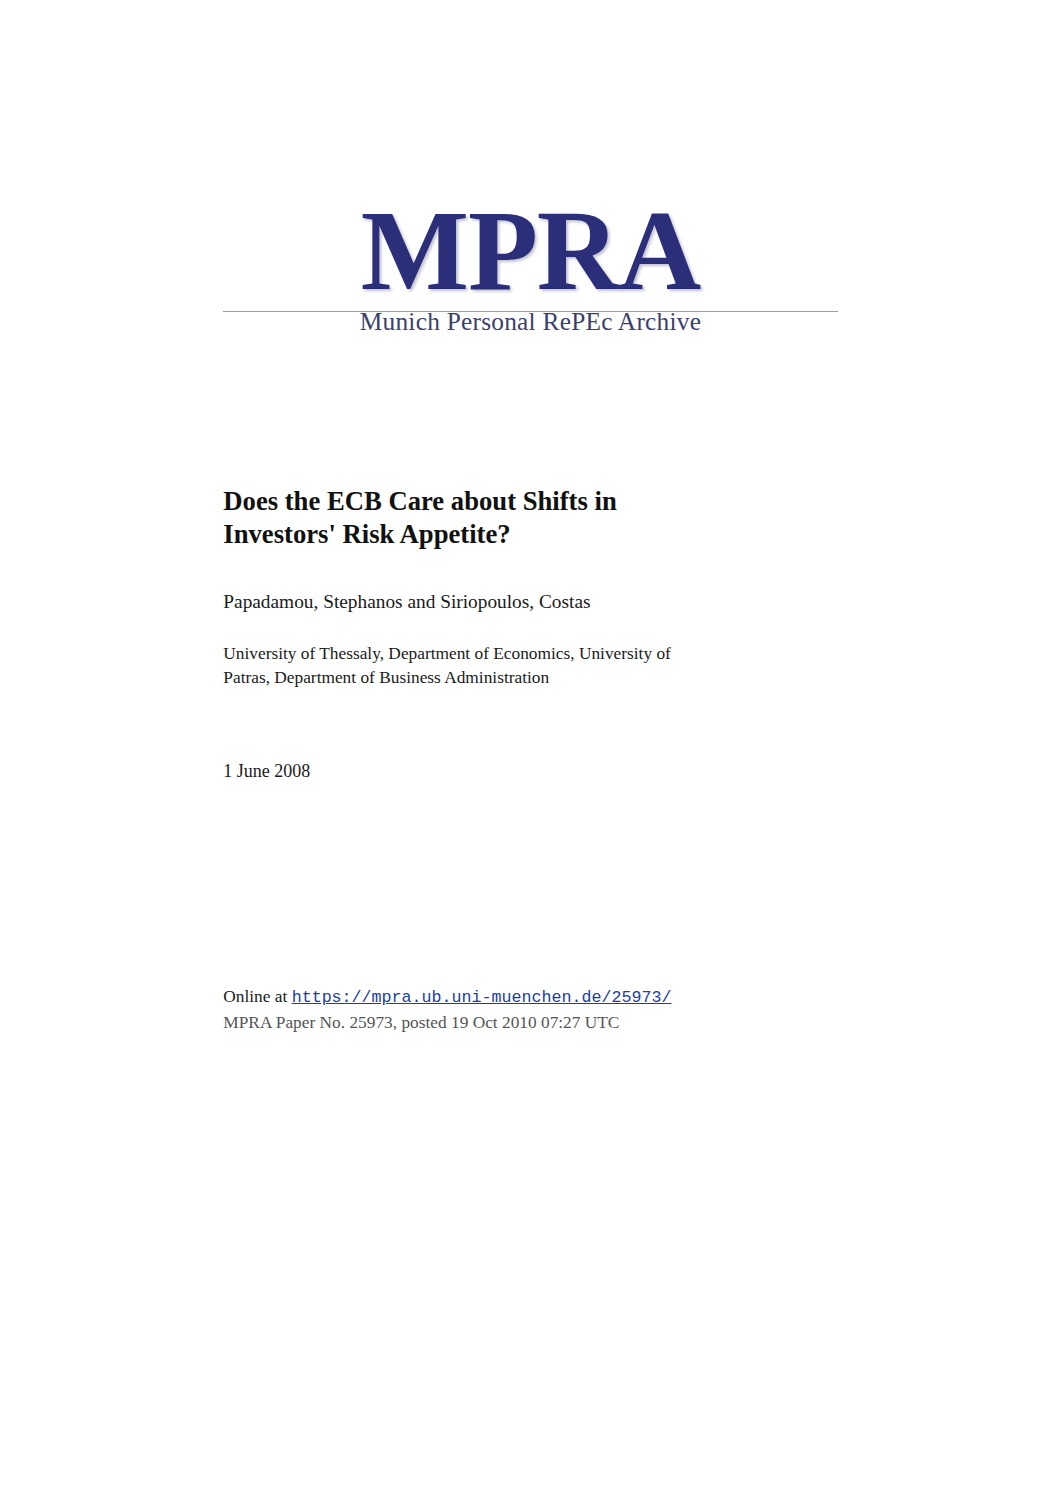MPRA
Munich Personal RePEc Archive
Does the ECB Care about Shifts in
Investors' Risk Appetite?
Papadamou, Stephanos and Siriopoulos, Costas
University of Thessaly, Department of Economics, University of
Patras, Department of Business Administration
1 June 2008
Online at https://mpra.ub.uni-muenchen.de/25973/
MPRA Paper No. 25973, posted 19 Oct 2010 07:27 UTC